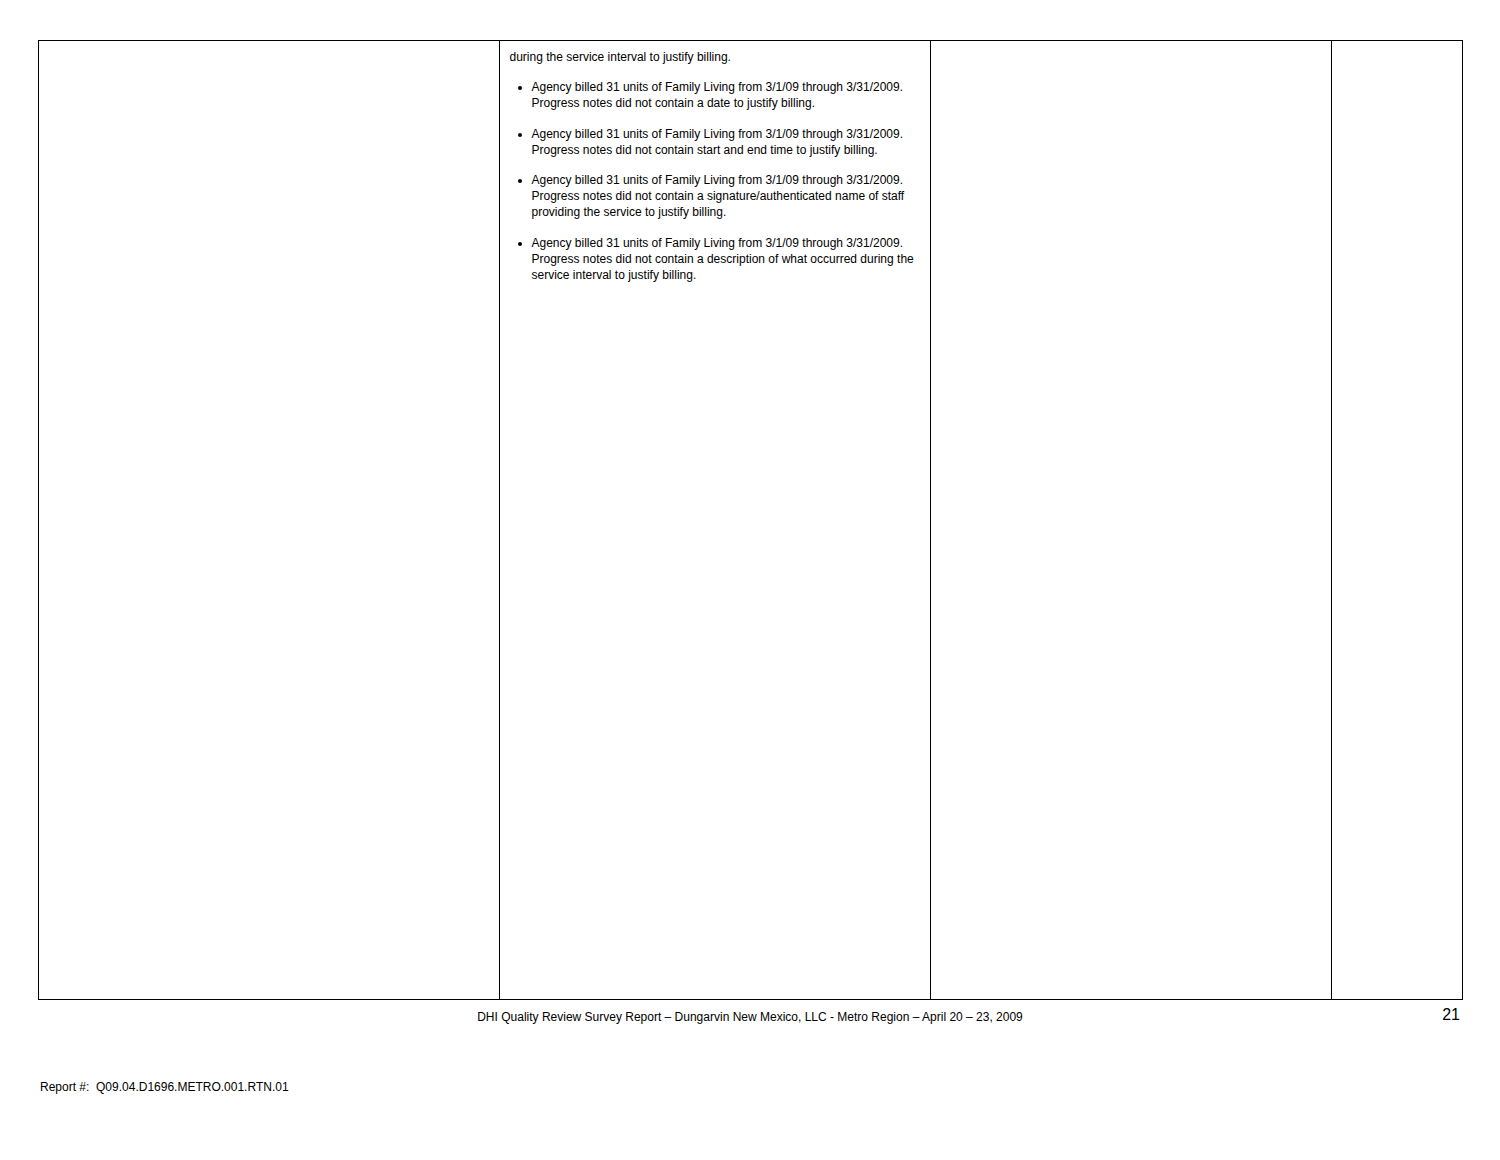| | during the service interval to justify billing. Agency billed 31 units of Family Living from 3/1/09 through 3/31/2009. Progress notes did not contain a date to justify billing. Agency billed 31 units of Family Living from 3/1/09 through 3/31/2009. Progress notes did not contain start and end time to justify billing. Agency billed 31 units of Family Living from 3/1/09 through 3/31/2009. Progress notes did not contain a signature/authenticated name of staff providing the service to justify billing. Agency billed 31 units of Family Living from 3/1/09 through 3/31/2009. Progress notes did not contain a description of what occurred during the service interval to justify billing. | | |
DHI Quality Review Survey Report – Dungarvin New Mexico, LLC - Metro Region – April 20 – 23, 2009
21
Report #: Q09.04.D1696.METRO.001.RTN.01